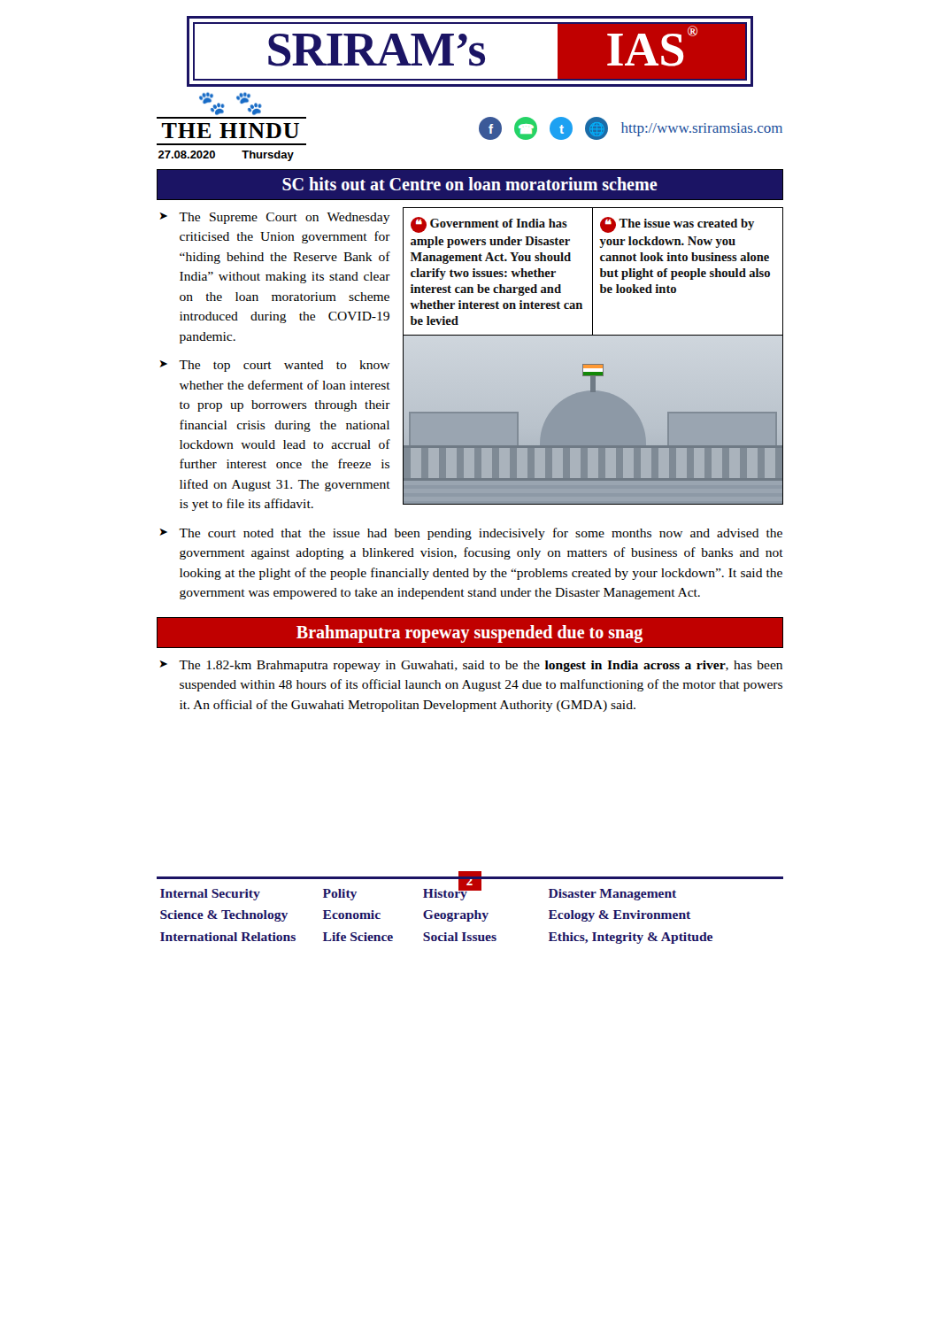SRIRAM’s
IAS®
🐾 🐾
THE HINDU
f ☎ t 🌐 http://www.sriramsias.com
27.08.2020 Thursday
SC hits out at Centre on loan moratorium scheme
❝Government of India has ample powers under Disaster Management Act. You should clarify two issues: whether interest can be charged and whether interest on interest can be levied
❝The issue was created by your lockdown. Now you cannot look into business alone but plight of people should also be looked into
The Supreme Court on Wednesday criticised the Union government for “hiding behind the Reserve Bank of India” without making its stand clear on the loan moratorium scheme introduced during the COVID-19 pandemic.
The top court wanted to know whether the deferment of loan interest to prop up borrowers through their financial crisis during the national lockdown would lead to accrual of further interest once the freeze is lifted on August 31. The government is yet to file its affidavit.
The court noted that the issue had been pending indecisively for some months now and advised the government against adopting a blinkered vision, focusing only on matters of business of banks and not looking at the plight of the people financially dented by the “problems created by your lockdown”. It said the government was empowered to take an independent stand under the Disaster Management Act.
Brahmaputra ropeway suspended due to snag
The 1.82-km Brahmaputra ropeway in Guwahati, said to be the longest in India across a river, has been suspended within 48 hours of its official launch on August 24 due to malfunctioning of the motor that powers it. An official of the Guwahati Metropolitan Development Authority (GMDA) said.
2
| Internal Security | Polity | History | Disaster Management |
| Science & Technology | Economic | Geography | Ecology & Environment |
| International Relations | Life Science | Social Issues | Ethics, Integrity & Aptitude |